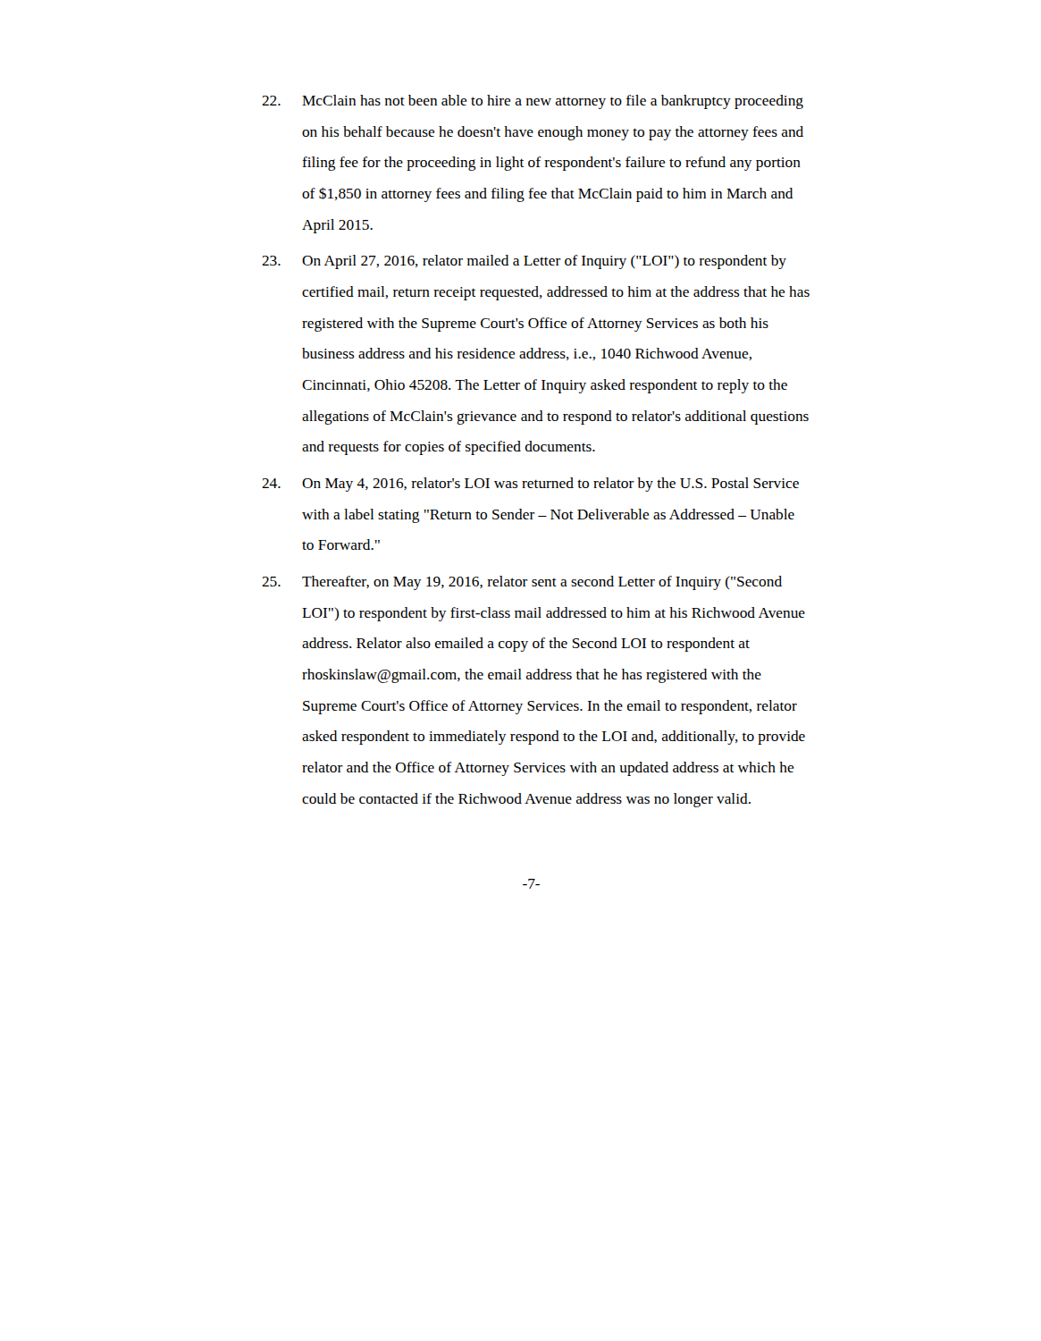22. McClain has not been able to hire a new attorney to file a bankruptcy proceeding on his behalf because he doesn't have enough money to pay the attorney fees and filing fee for the proceeding in light of respondent's failure to refund any portion of $1,850 in attorney fees and filing fee that McClain paid to him in March and April 2015.
23. On April 27, 2016, relator mailed a Letter of Inquiry ("LOI") to respondent by certified mail, return receipt requested, addressed to him at the address that he has registered with the Supreme Court's Office of Attorney Services as both his business address and his residence address, i.e., 1040 Richwood Avenue, Cincinnati, Ohio 45208. The Letter of Inquiry asked respondent to reply to the allegations of McClain's grievance and to respond to relator's additional questions and requests for copies of specified documents.
24. On May 4, 2016, relator's LOI was returned to relator by the U.S. Postal Service with a label stating "Return to Sender – Not Deliverable as Addressed – Unable to Forward."
25. Thereafter, on May 19, 2016, relator sent a second Letter of Inquiry ("Second LOI") to respondent by first-class mail addressed to him at his Richwood Avenue address. Relator also emailed a copy of the Second LOI to respondent at rhoskinslaw@gmail.com, the email address that he has registered with the Supreme Court's Office of Attorney Services. In the email to respondent, relator asked respondent to immediately respond to the LOI and, additionally, to provide relator and the Office of Attorney Services with an updated address at which he could be contacted if the Richwood Avenue address was no longer valid.
-7-